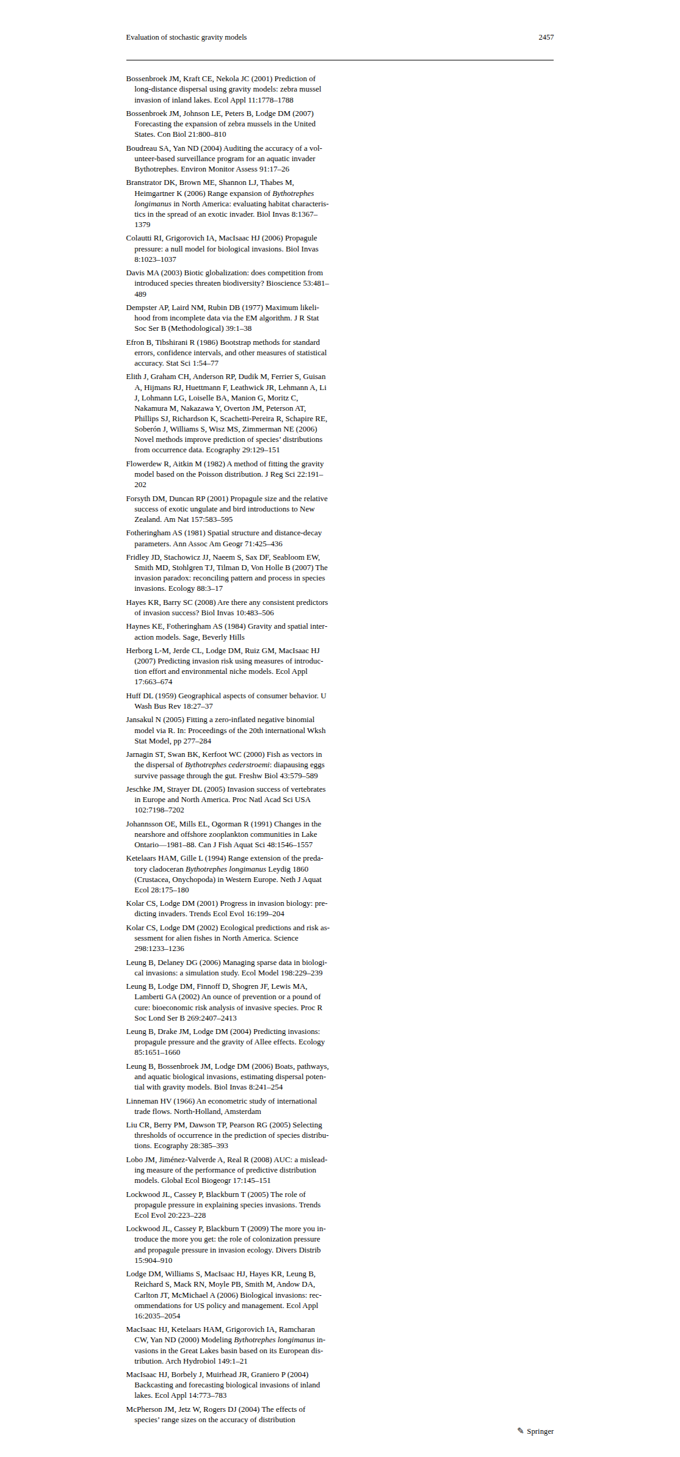Evaluation of stochastic gravity models 2457
Bossenbroek JM, Kraft CE, Nekola JC (2001) Prediction of long-distance dispersal using gravity models: zebra mussel invasion of inland lakes. Ecol Appl 11:1778–1788
Bossenbroek JM, Johnson LE, Peters B, Lodge DM (2007) Forecasting the expansion of zebra mussels in the United States. Con Biol 21:800–810
Boudreau SA, Yan ND (2004) Auditing the accuracy of a volunteer-based surveillance program for an aquatic invader Bythotrephes. Environ Monitor Assess 91:17–26
Branstrator DK, Brown ME, Shannon LJ, Thabes M, Heimgartner K (2006) Range expansion of Bythotrephes longimanus in North America: evaluating habitat characteristics in the spread of an exotic invader. Biol Invas 8:1367–1379
Colautti RI, Grigorovich IA, MacIsaac HJ (2006) Propagule pressure: a null model for biological invasions. Biol Invas 8:1023–1037
Davis MA (2003) Biotic globalization: does competition from introduced species threaten biodiversity? Bioscience 53:481–489
Dempster AP, Laird NM, Rubin DB (1977) Maximum likelihood from incomplete data via the EM algorithm. J R Stat Soc Ser B (Methodological) 39:1–38
Efron B, Tibshirani R (1986) Bootstrap methods for standard errors, confidence intervals, and other measures of statistical accuracy. Stat Sci 1:54–77
Elith J, Graham CH, Anderson RP, Dudik M, Ferrier S, Guisan A, Hijmans RJ, Huettmann F, Leathwick JR, Lehmann A, Li J, Lohmann LG, Loiselle BA, Manion G, Moritz C, Nakamura M, Nakazawa Y, Overton JM, Peterson AT, Phillips SJ, Richardson K, Scachetti-Pereira R, Schapire RE, Soberón J, Williams S, Wisz MS, Zimmerman NE (2006) Novel methods improve prediction of species’ distributions from occurrence data. Ecography 29:129–151
Flowerdew R, Aitkin M (1982) A method of fitting the gravity model based on the Poisson distribution. J Reg Sci 22:191–202
Forsyth DM, Duncan RP (2001) Propagule size and the relative success of exotic ungulate and bird introductions to New Zealand. Am Nat 157:583–595
Fotheringham AS (1981) Spatial structure and distance-decay parameters. Ann Assoc Am Geogr 71:425–436
Fridley JD, Stachowicz JJ, Naeem S, Sax DF, Seabloom EW, Smith MD, Stohlgren TJ, Tilman D, Von Holle B (2007) The invasion paradox: reconciling pattern and process in species invasions. Ecology 88:3–17
Hayes KR, Barry SC (2008) Are there any consistent predictors of invasion success? Biol Invas 10:483–506
Haynes KE, Fotheringham AS (1984) Gravity and spatial interaction models. Sage, Beverly Hills
Herborg L-M, Jerde CL, Lodge DM, Ruiz GM, MacIsaac HJ (2007) Predicting invasion risk using measures of introduction effort and environmental niche models. Ecol Appl 17:663–674
Huff DL (1959) Geographical aspects of consumer behavior. U Wash Bus Rev 18:27–37
Jansakul N (2005) Fitting a zero-inflated negative binomial model via R. In: Proceedings of the 20th international Wksh Stat Model, pp 277–284
Jarnagin ST, Swan BK, Kerfoot WC (2000) Fish as vectors in the dispersal of Bythotrephes cederstroemi: diapausing eggs survive passage through the gut. Freshw Biol 43:579–589
Jeschke JM, Strayer DL (2005) Invasion success of vertebrates in Europe and North America. Proc Natl Acad Sci USA 102:7198–7202
Johannsson OE, Mills EL, Ogorman R (1991) Changes in the nearshore and offshore zooplankton communities in Lake Ontario—1981–88. Can J Fish Aquat Sci 48:1546–1557
Ketelaars HAM, Gille L (1994) Range extension of the predatory cladoceran Bythotrephes longimanus Leydig 1860 (Crustacea, Onychopoda) in Western Europe. Neth J Aquat Ecol 28:175–180
Kolar CS, Lodge DM (2001) Progress in invasion biology: predicting invaders. Trends Ecol Evol 16:199–204
Kolar CS, Lodge DM (2002) Ecological predictions and risk assessment for alien fishes in North America. Science 298:1233–1236
Leung B, Delaney DG (2006) Managing sparse data in biological invasions: a simulation study. Ecol Model 198:229–239
Leung B, Lodge DM, Finnoff D, Shogren JF, Lewis MA, Lamberti GA (2002) An ounce of prevention or a pound of cure: bioeconomic risk analysis of invasive species. Proc R Soc Lond Ser B 269:2407–2413
Leung B, Drake JM, Lodge DM (2004) Predicting invasions: propagule pressure and the gravity of Allee effects. Ecology 85:1651–1660
Leung B, Bossenbroek JM, Lodge DM (2006) Boats, pathways, and aquatic biological invasions, estimating dispersal potential with gravity models. Biol Invas 8:241–254
Linneman HV (1966) An econometric study of international trade flows. North-Holland, Amsterdam
Liu CR, Berry PM, Dawson TP, Pearson RG (2005) Selecting thresholds of occurrence in the prediction of species distributions. Ecography 28:385–393
Lobo JM, Jiménez-Valverde A, Real R (2008) AUC: a misleading measure of the performance of predictive distribution models. Global Ecol Biogeogr 17:145–151
Lockwood JL, Cassey P, Blackburn T (2005) The role of propagule pressure in explaining species invasions. Trends Ecol Evol 20:223–228
Lockwood JL, Cassey P, Blackburn T (2009) The more you introduce the more you get: the role of colonization pressure and propagule pressure in invasion ecology. Divers Distrib 15:904–910
Lodge DM, Williams S, MacIsaac HJ, Hayes KR, Leung B, Reichard S, Mack RN, Moyle PB, Smith M, Andow DA, Carlton JT, McMichael A (2006) Biological invasions: recommendations for US policy and management. Ecol Appl 16:2035–2054
MacIsaac HJ, Ketelaars HAM, Grigorovich IA, Ramcharan CW, Yan ND (2000) Modeling Bythotrephes longimanus invasions in the Great Lakes basin based on its European distribution. Arch Hydrobiol 149:1–21
MacIsaac HJ, Borbely J, Muirhead JR, Graniero P (2004) Backcasting and forecasting biological invasions of inland lakes. Ecol Appl 14:773–783
McPherson JM, Jetz W, Rogers DJ (2004) The effects of species’ range sizes on the accuracy of distribution
✎Springer